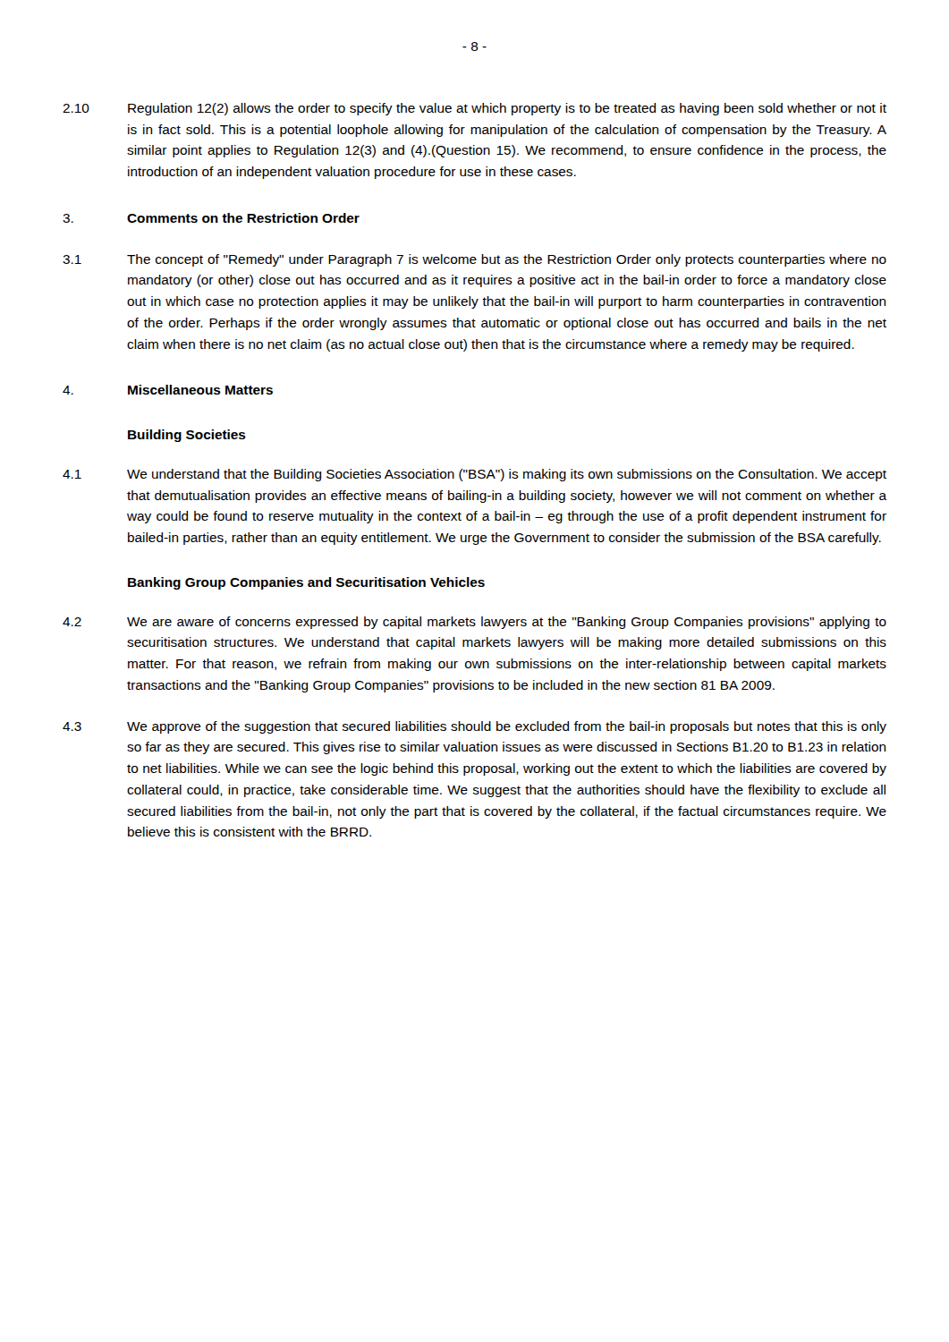- 8 -
2.10
Regulation 12(2) allows the order to specify the value at which property is to be treated as having been sold whether or not it is in fact sold. This is a potential loophole allowing for manipulation of the calculation of compensation by the Treasury. A similar point applies to Regulation 12(3) and (4).(Question 15). We recommend, to ensure confidence in the process, the introduction of an independent valuation procedure for use in these cases.
3.
Comments on the Restriction Order
3.1
The concept of "Remedy" under Paragraph 7 is welcome but as the Restriction Order only protects counterparties where no mandatory (or other) close out has occurred and as it requires a positive act in the bail-in order to force a mandatory close out in which case no protection applies it may be unlikely that the bail-in will purport to harm counterparties in contravention of the order. Perhaps if the order wrongly assumes that automatic or optional close out has occurred and bails in the net claim when there is no net claim (as no actual close out) then that is the circumstance where a remedy may be required.
4.
Miscellaneous Matters
Building Societies
4.1
We understand that the Building Societies Association ("BSA") is making its own submissions on the Consultation. We accept that demutualisation provides an effective means of bailing-in a building society, however we will not comment on whether a way could be found to reserve mutuality in the context of a bail-in – eg through the use of a profit dependent instrument for bailed-in parties, rather than an equity entitlement. We urge the Government to consider the submission of the BSA carefully.
Banking Group Companies and Securitisation Vehicles
4.2
We are aware of concerns expressed by capital markets lawyers at the "Banking Group Companies provisions" applying to securitisation structures. We understand that capital markets lawyers will be making more detailed submissions on this matter. For that reason, we refrain from making our own submissions on the inter-relationship between capital markets transactions and the "Banking Group Companies" provisions to be included in the new section 81 BA 2009.
4.3
We approve of the suggestion that secured liabilities should be excluded from the bail-in proposals but notes that this is only so far as they are secured. This gives rise to similar valuation issues as were discussed in Sections B1.20 to B1.23 in relation to net liabilities. While we can see the logic behind this proposal, working out the extent to which the liabilities are covered by collateral could, in practice, take considerable time. We suggest that the authorities should have the flexibility to exclude all secured liabilities from the bail-in, not only the part that is covered by the collateral, if the factual circumstances require. We believe this is consistent with the BRRD.